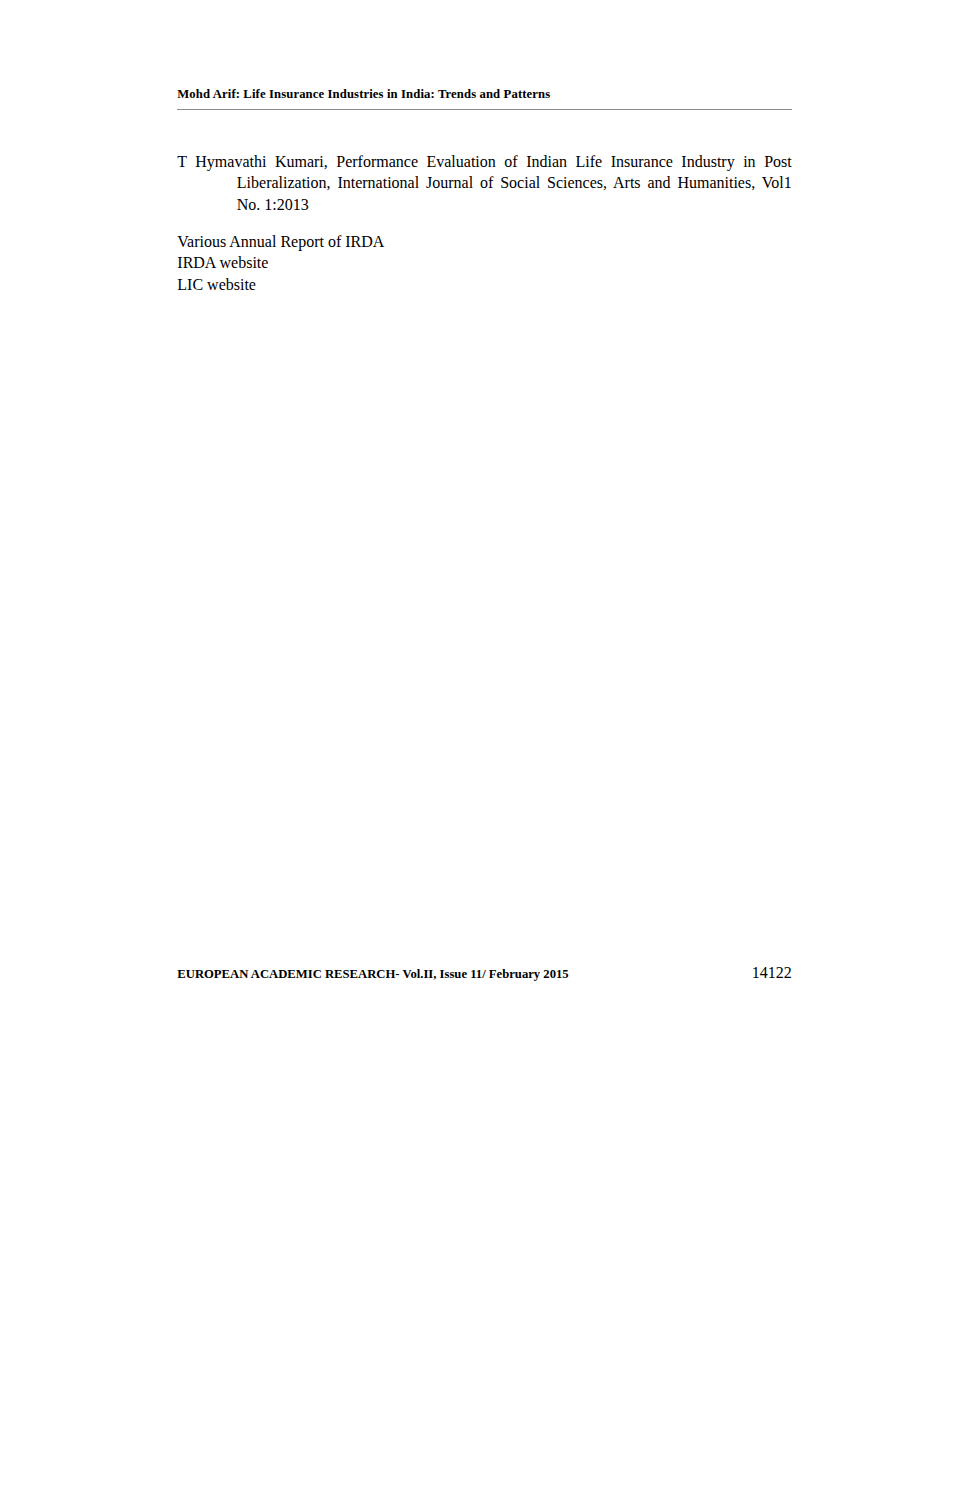Mohd Arif: Life Insurance Industries in India: Trends and Patterns
T Hymavathi Kumari, Performance Evaluation of Indian Life Insurance Industry in Post Liberalization, International Journal of Social Sciences, Arts and Humanities, Vol1 No. 1:2013
Various Annual Report of IRDA
IRDA website
LIC website
EUROPEAN ACADEMIC RESEARCH- Vol.II, Issue 11/ February 2015 14122